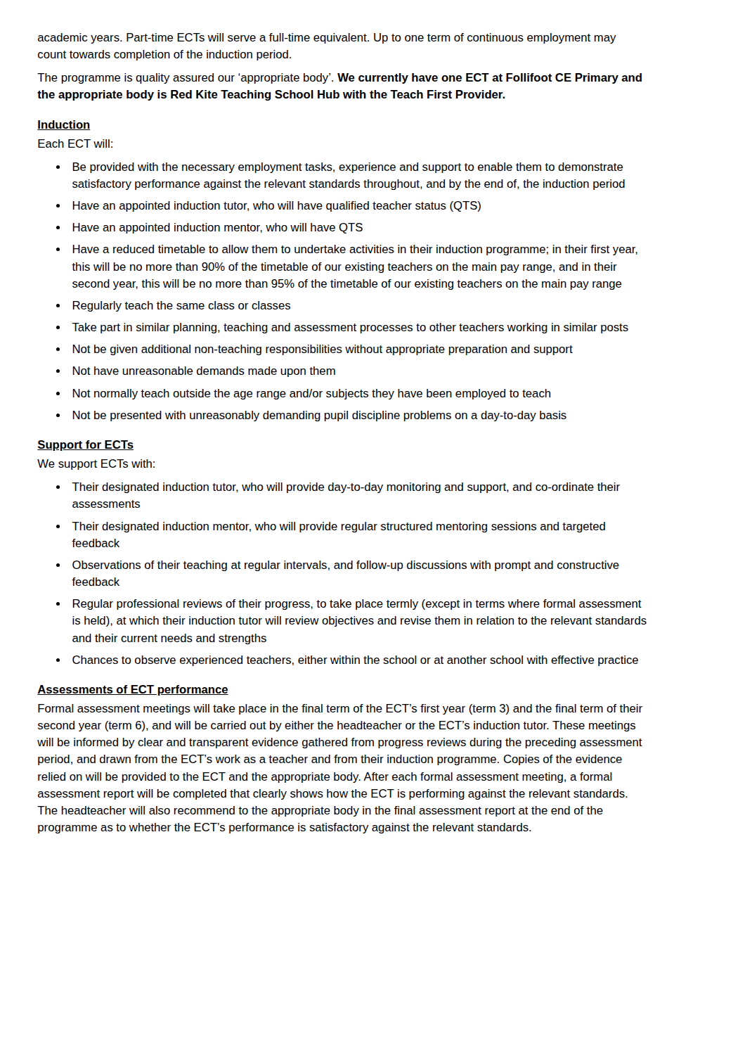academic years. Part-time ECTs will serve a full-time equivalent. Up to one term of continuous employment may count towards completion of the induction period.
The programme is quality assured our ‘appropriate body’. We currently have one ECT at Follifoot CE Primary and the appropriate body is Red Kite Teaching School Hub with the Teach First Provider.
Induction
Each ECT will:
Be provided with the necessary employment tasks, experience and support to enable them to demonstrate satisfactory performance against the relevant standards throughout, and by the end of, the induction period
Have an appointed induction tutor, who will have qualified teacher status (QTS)
Have an appointed induction mentor, who will have QTS
Have a reduced timetable to allow them to undertake activities in their induction programme; in their first year, this will be no more than 90% of the timetable of our existing teachers on the main pay range, and in their second year, this will be no more than 95% of the timetable of our existing teachers on the main pay range
Regularly teach the same class or classes
Take part in similar planning, teaching and assessment processes to other teachers working in similar posts
Not be given additional non-teaching responsibilities without appropriate preparation and support
Not have unreasonable demands made upon them
Not normally teach outside the age range and/or subjects they have been employed to teach
Not be presented with unreasonably demanding pupil discipline problems on a day-to-day basis
Support for ECTs
We support ECTs with:
Their designated induction tutor, who will provide day-to-day monitoring and support, and co-ordinate their assessments
Their designated induction mentor, who will provide regular structured mentoring sessions and targeted feedback
Observations of their teaching at regular intervals, and follow-up discussions with prompt and constructive feedback
Regular professional reviews of their progress, to take place termly (except in terms where formal assessment is held), at which their induction tutor will review objectives and revise them in relation to the relevant standards and their current needs and strengths
Chances to observe experienced teachers, either within the school or at another school with effective practice
Assessments of ECT performance
Formal assessment meetings will take place in the final term of the ECT’s first year (term 3) and the final term of their second year (term 6), and will be carried out by either the headteacher or the ECT’s induction tutor. These meetings will be informed by clear and transparent evidence gathered from progress reviews during the preceding assessment period, and drawn from the ECT’s work as a teacher and from their induction programme. Copies of the evidence relied on will be provided to the ECT and the appropriate body. After each formal assessment meeting, a formal assessment report will be completed that clearly shows how the ECT is performing against the relevant standards. The headteacher will also recommend to the appropriate body in the final assessment report at the end of the programme as to whether the ECT’s performance is satisfactory against the relevant standards.